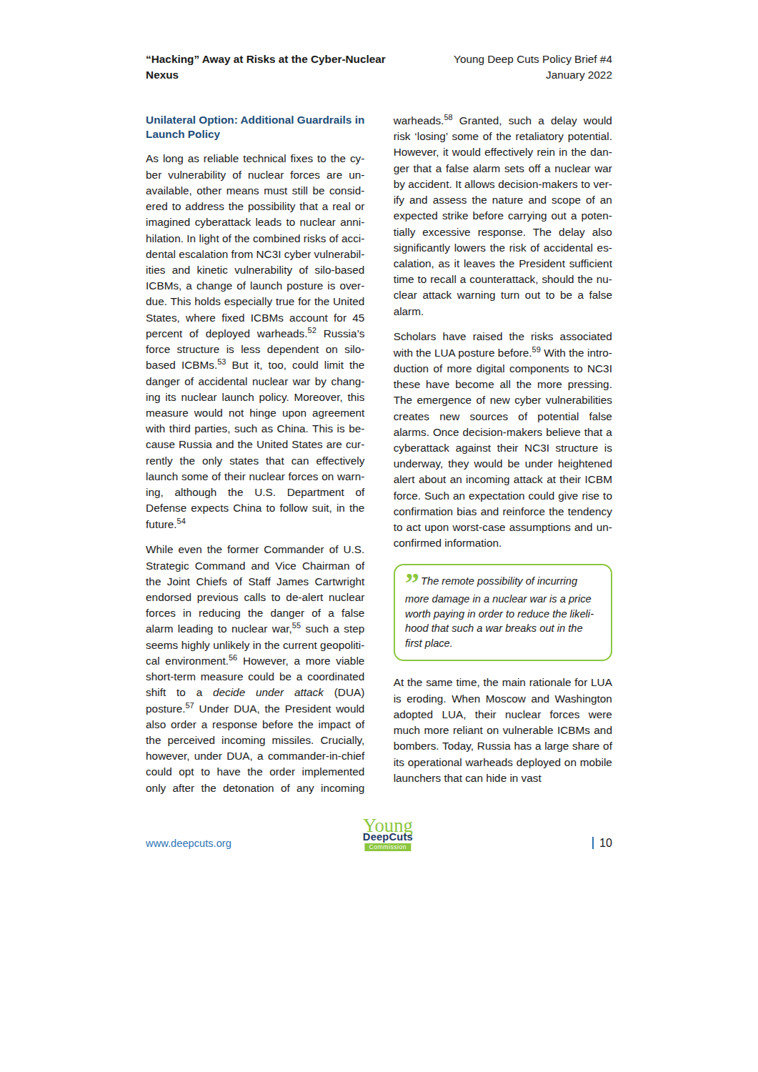“Hacking” Away at Risks at the Cyber-Nuclear Nexus
Young Deep Cuts Policy Brief #4
January 2022
Unilateral Option: Additional Guardrails in Launch Policy
As long as reliable technical fixes to the cyber vulnerability of nuclear forces are unavailable, other means must still be considered to address the possibility that a real or imagined cyberattack leads to nuclear annihilation. In light of the combined risks of accidental escalation from NC3I cyber vulnerabilities and kinetic vulnerability of silo-based ICBMs, a change of launch posture is overdue. This holds especially true for the United States, where fixed ICBMs account for 45 percent of deployed warheads.52 Russia’s force structure is less dependent on silo-based ICBMs.53 But it, too, could limit the danger of accidental nuclear war by changing its nuclear launch policy. Moreover, this measure would not hinge upon agreement with third parties, such as China. This is because Russia and the United States are currently the only states that can effectively launch some of their nuclear forces on warning, although the U.S. Department of Defense expects China to follow suit, in the future.54
While even the former Commander of U.S. Strategic Command and Vice Chairman of the Joint Chiefs of Staff James Cartwright endorsed previous calls to de-alert nuclear forces in reducing the danger of a false alarm leading to nuclear war,55 such a step seems highly unlikely in the current geopolitical environment.56 However, a more viable short-term measure could be a coordinated shift to a decide under attack (DUA) posture.57 Under DUA, the President would also order a response before the impact of the perceived incoming missiles. Crucially, however, under DUA, a commander-in-chief could opt to have the order implemented only after the detonation of any incoming warheads.58 Granted, such a delay would risk ‘losing’ some of the retaliatory potential. However, it would effectively rein in the danger that a false alarm sets off a nuclear war by accident. It allows decision-makers to verify and assess the nature and scope of an expected strike before carrying out a potentially excessive response. The delay also significantly lowers the risk of accidental escalation, as it leaves the President sufficient time to recall a counterattack, should the nuclear attack warning turn out to be a false alarm.
Scholars have raised the risks associated with the LUA posture before.59 With the introduction of more digital components to NC3I these have become all the more pressing. The emergence of new cyber vulnerabilities creates new sources of potential false alarms. Once decision-makers believe that a cyberattack against their NC3I structure is underway, they would be under heightened alert about an incoming attack at their ICBM force. Such an expectation could give rise to confirmation bias and reinforce the tendency to act upon worst-case assumptions and unconfirmed information.
”The remote possibility of incurring more damage in a nuclear war is a price worth paying in order to reduce the likelihood that such a war breaks out in the first place.
At the same time, the main rationale for LUA is eroding. When Moscow and Washington adopted LUA, their nuclear forces were much more reliant on vulnerable ICBMs and bombers. Today, Russia has a large share of its operational warheads deployed on mobile launchers that can hide in vast
www.deepcuts.org
Young DeepCuts Commission
10